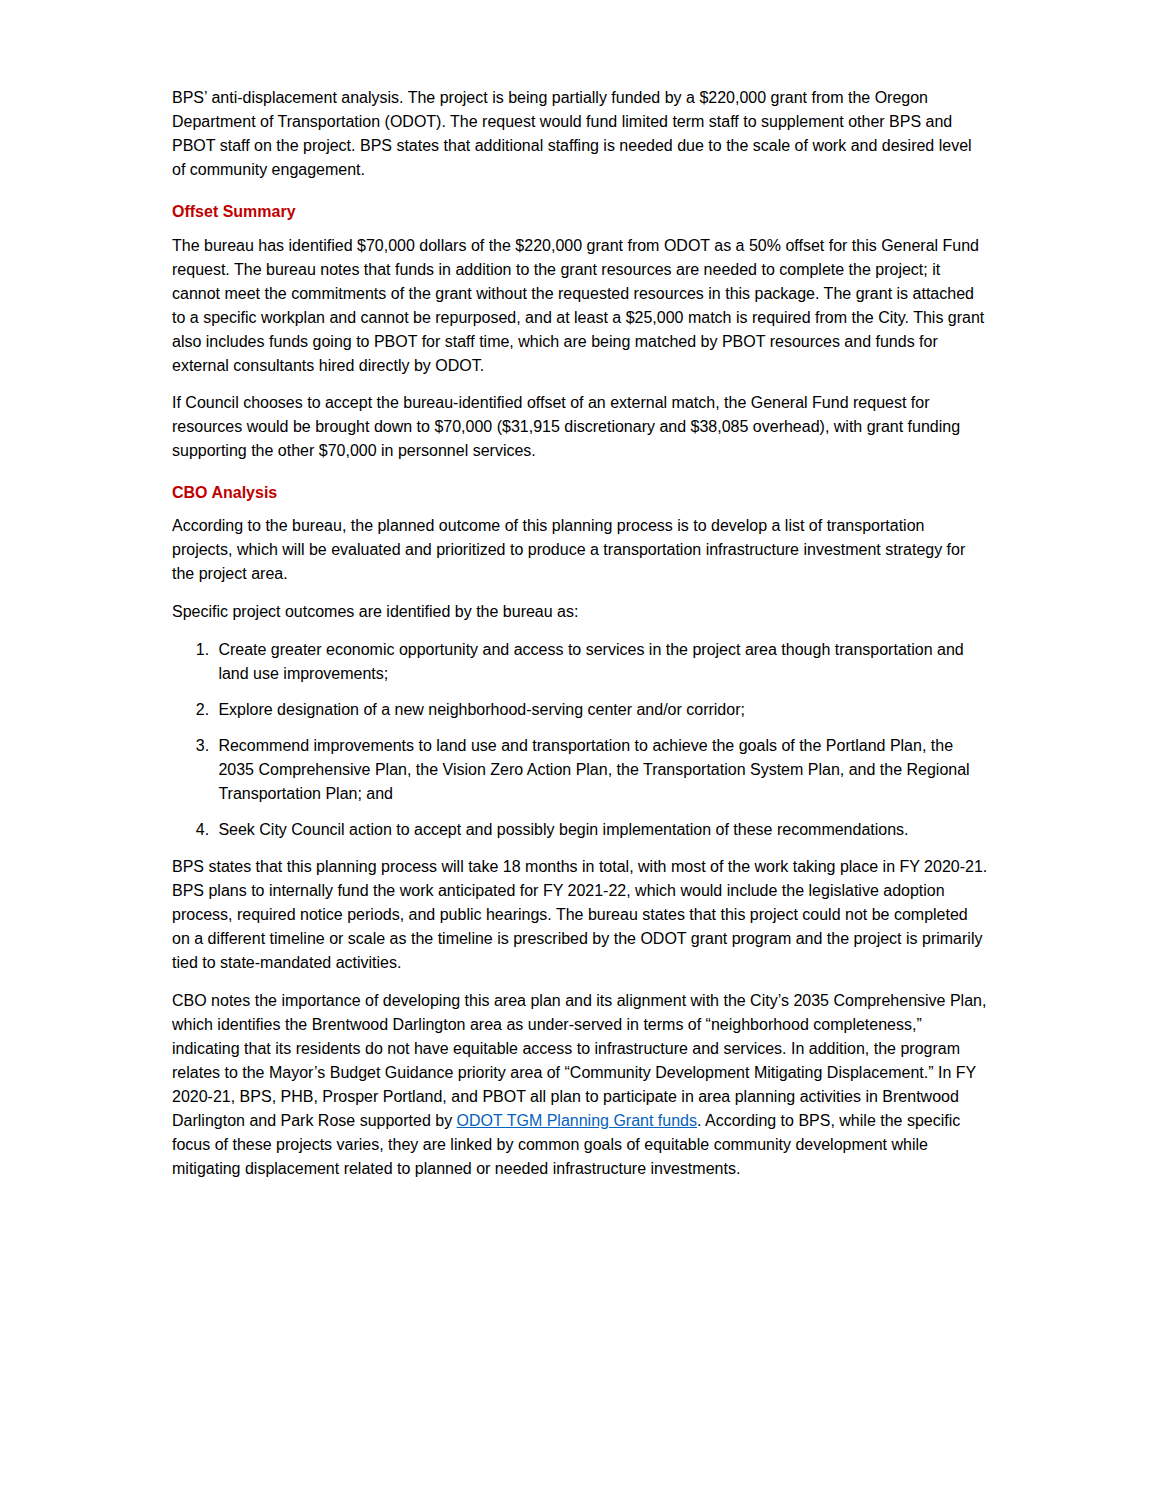BPS’ anti-displacement analysis. The project is being partially funded by a $220,000 grant from the Oregon Department of Transportation (ODOT). The request would fund limited term staff to supplement other BPS and PBOT staff on the project. BPS states that additional staffing is needed due to the scale of work and desired level of community engagement.
Offset Summary
The bureau has identified $70,000 dollars of the $220,000 grant from ODOT as a 50% offset for this General Fund request. The bureau notes that funds in addition to the grant resources are needed to complete the project; it cannot meet the commitments of the grant without the requested resources in this package. The grant is attached to a specific workplan and cannot be repurposed, and at least a $25,000 match is required from the City. This grant also includes funds going to PBOT for staff time, which are being matched by PBOT resources and funds for external consultants hired directly by ODOT.
If Council chooses to accept the bureau-identified offset of an external match, the General Fund request for resources would be brought down to $70,000 ($31,915 discretionary and $38,085 overhead), with grant funding supporting the other $70,000 in personnel services.
CBO Analysis
According to the bureau, the planned outcome of this planning process is to develop a list of transportation projects, which will be evaluated and prioritized to produce a transportation infrastructure investment strategy for the project area.
Specific project outcomes are identified by the bureau as:
Create greater economic opportunity and access to services in the project area though transportation and land use improvements;
Explore designation of a new neighborhood-serving center and/or corridor;
Recommend improvements to land use and transportation to achieve the goals of the Portland Plan, the 2035 Comprehensive Plan, the Vision Zero Action Plan, the Transportation System Plan, and the Regional Transportation Plan; and
Seek City Council action to accept and possibly begin implementation of these recommendations.
BPS states that this planning process will take 18 months in total, with most of the work taking place in FY 2020-21. BPS plans to internally fund the work anticipated for FY 2021-22, which would include the legislative adoption process, required notice periods, and public hearings. The bureau states that this project could not be completed on a different timeline or scale as the timeline is prescribed by the ODOT grant program and the project is primarily tied to state-mandated activities.
CBO notes the importance of developing this area plan and its alignment with the City’s 2035 Comprehensive Plan, which identifies the Brentwood Darlington area as under-served in terms of “neighborhood completeness,” indicating that its residents do not have equitable access to infrastructure and services. In addition, the program relates to the Mayor’s Budget Guidance priority area of “Community Development Mitigating Displacement.” In FY 2020-21, BPS, PHB, Prosper Portland, and PBOT all plan to participate in area planning activities in Brentwood Darlington and Park Rose supported by ODOT TGM Planning Grant funds. According to BPS, while the specific focus of these projects varies, they are linked by common goals of equitable community development while mitigating displacement related to planned or needed infrastructure investments.